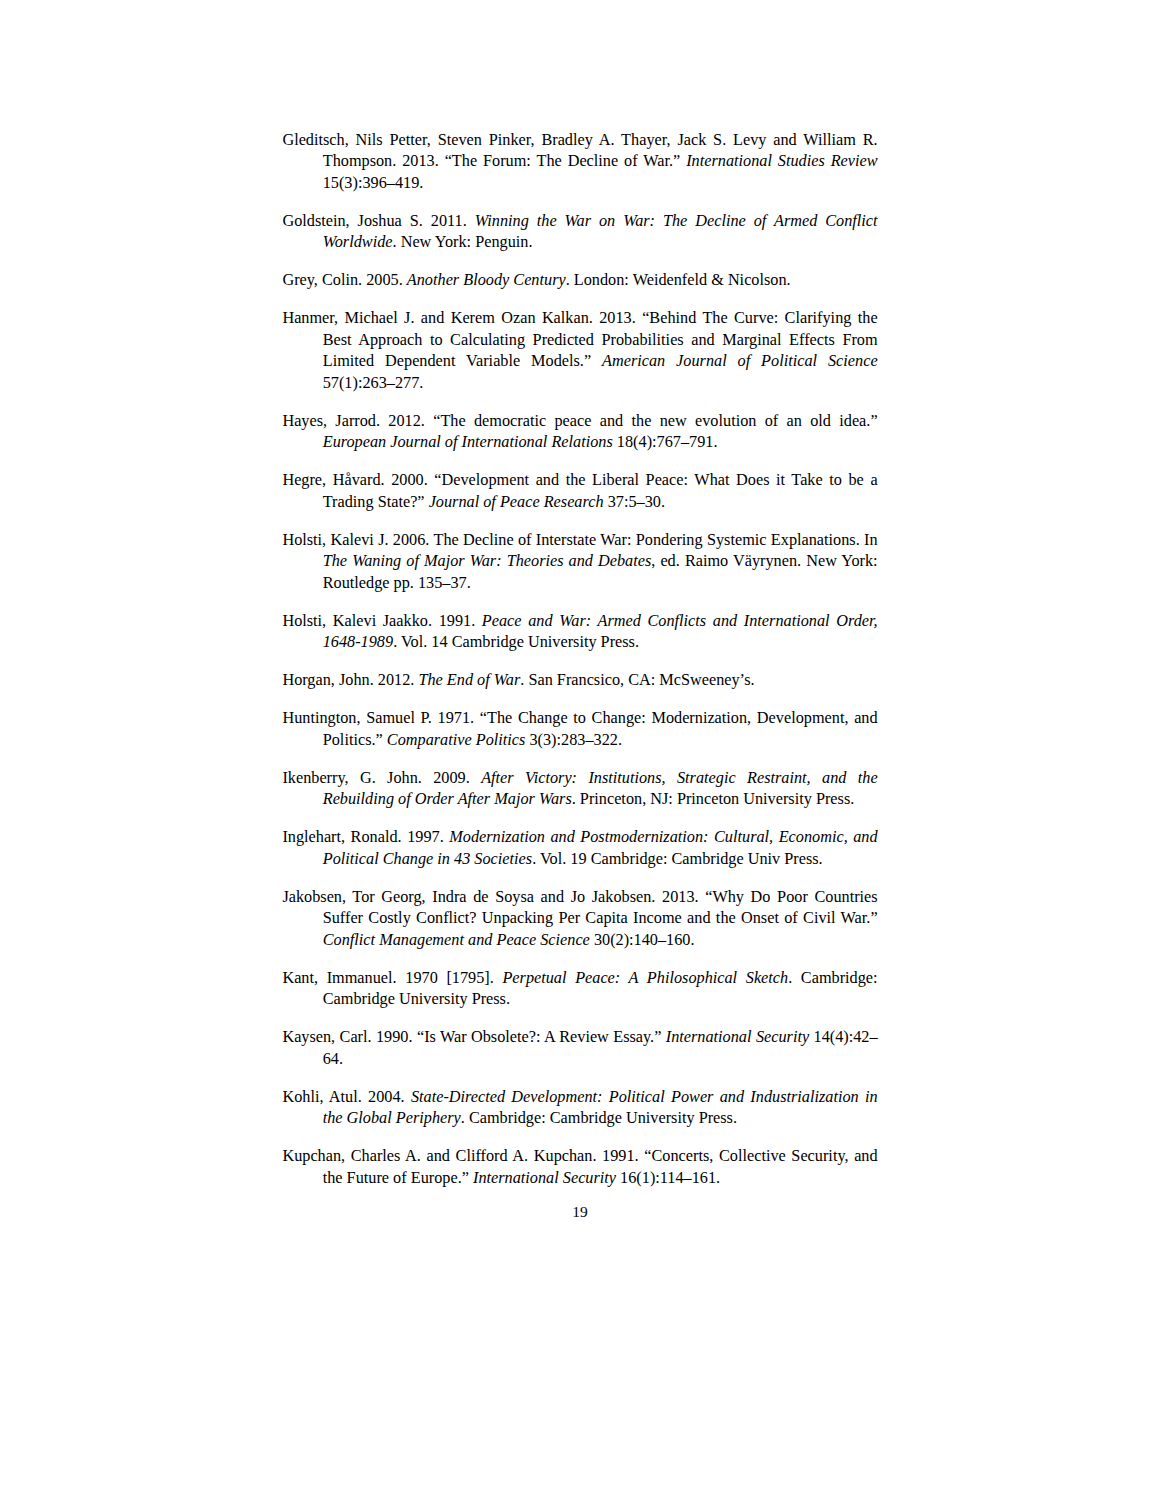Gleditsch, Nils Petter, Steven Pinker, Bradley A. Thayer, Jack S. Levy and William R. Thompson. 2013. “The Forum: The Decline of War.” International Studies Review 15(3):396–419.
Goldstein, Joshua S. 2011. Winning the War on War: The Decline of Armed Conflict Worldwide. New York: Penguin.
Grey, Colin. 2005. Another Bloody Century. London: Weidenfeld & Nicolson.
Hanmer, Michael J. and Kerem Ozan Kalkan. 2013. “Behind The Curve: Clarifying the Best Approach to Calculating Predicted Probabilities and Marginal Effects From Limited Dependent Variable Models.” American Journal of Political Science 57(1):263–277.
Hayes, Jarrod. 2012. “The democratic peace and the new evolution of an old idea.” European Journal of International Relations 18(4):767–791.
Hegre, Håvard. 2000. “Development and the Liberal Peace: What Does it Take to be a Trading State?” Journal of Peace Research 37:5–30.
Holsti, Kalevi J. 2006. The Decline of Interstate War: Pondering Systemic Explanations. In The Waning of Major War: Theories and Debates, ed. Raimo Väyrynen. New York: Routledge pp. 135–37.
Holsti, Kalevi Jaakko. 1991. Peace and War: Armed Conflicts and International Order, 1648-1989. Vol. 14 Cambridge University Press.
Horgan, John. 2012. The End of War. San Francsico, CA: McSweeney’s.
Huntington, Samuel P. 1971. “The Change to Change: Modernization, Development, and Politics.” Comparative Politics 3(3):283–322.
Ikenberry, G. John. 2009. After Victory: Institutions, Strategic Restraint, and the Rebuilding of Order After Major Wars. Princeton, NJ: Princeton University Press.
Inglehart, Ronald. 1997. Modernization and Postmodernization: Cultural, Economic, and Political Change in 43 Societies. Vol. 19 Cambridge: Cambridge Univ Press.
Jakobsen, Tor Georg, Indra de Soysa and Jo Jakobsen. 2013. “Why Do Poor Countries Suffer Costly Conflict? Unpacking Per Capita Income and the Onset of Civil War.” Conflict Management and Peace Science 30(2):140–160.
Kant, Immanuel. 1970 [1795]. Perpetual Peace: A Philosophical Sketch. Cambridge: Cambridge University Press.
Kaysen, Carl. 1990. “Is War Obsolete?: A Review Essay.” International Security 14(4):42–64.
Kohli, Atul. 2004. State-Directed Development: Political Power and Industrialization in the Global Periphery. Cambridge: Cambridge University Press.
Kupchan, Charles A. and Clifford A. Kupchan. 1991. “Concerts, Collective Security, and the Future of Europe.” International Security 16(1):114–161.
19